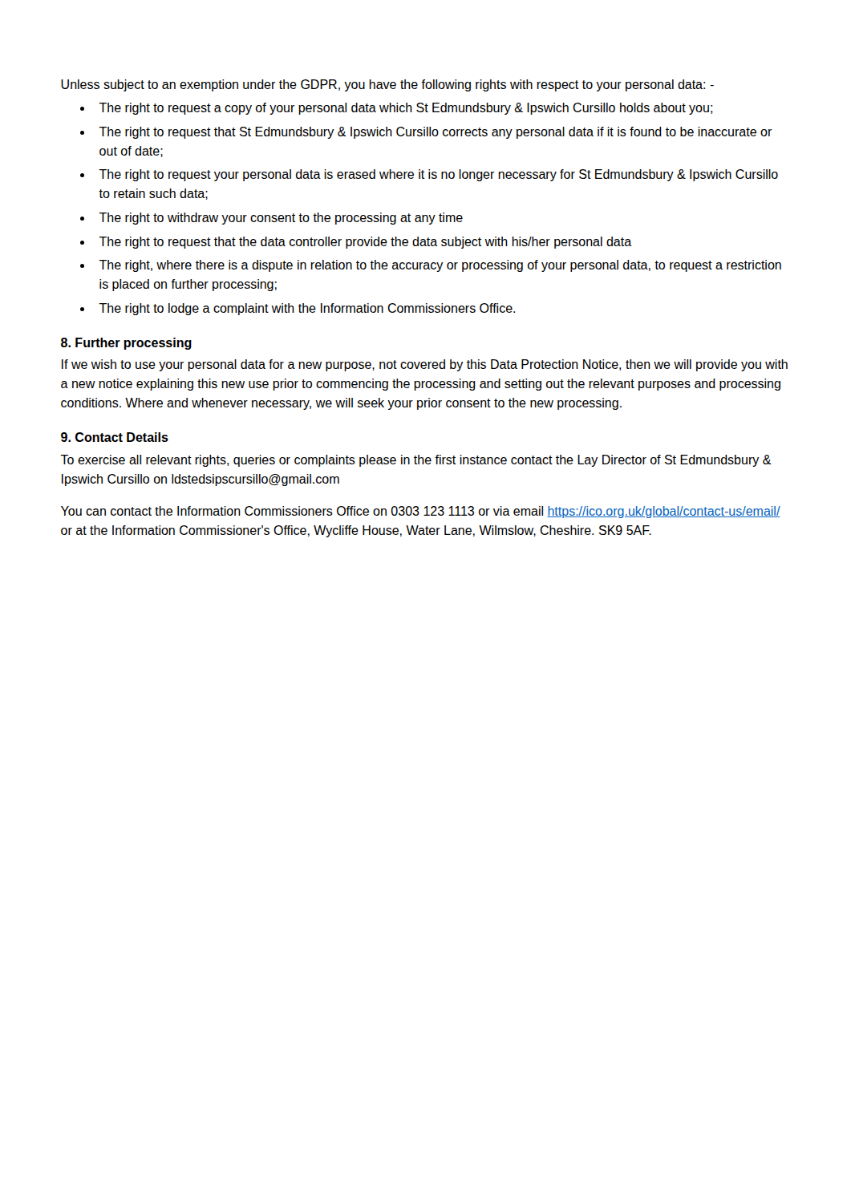Unless subject to an exemption under the GDPR, you have the following rights with respect to your personal data: -
The right to request a copy of your personal data which St Edmundsbury & Ipswich Cursillo holds about you;
The right to request that St Edmundsbury & Ipswich Cursillo corrects any personal data if it is found to be inaccurate or out of date;
The right to request your personal data is erased where it is no longer necessary for St Edmundsbury & Ipswich Cursillo to retain such data;
The right to withdraw your consent to the processing at any time
The right to request that the data controller provide the data subject with his/her personal data
The right, where there is a dispute in relation to the accuracy or processing of your personal data, to request a restriction is placed on further processing;
The right to lodge a complaint with the Information Commissioners Office.
8. Further processing
If we wish to use your personal data for a new purpose, not covered by this Data Protection Notice, then we will provide you with a new notice explaining this new use prior to commencing the processing and setting out the relevant purposes and processing conditions. Where and whenever necessary, we will seek your prior consent to the new processing.
9. Contact Details
To exercise all relevant rights, queries or complaints please in the first instance contact the Lay Director of St Edmundsbury & Ipswich Cursillo on ldstedsipscursillo@gmail.com
You can contact the Information Commissioners Office on 0303 123 1113 or via email https://ico.org.uk/global/contact-us/email/ or at the Information Commissioner's Office, Wycliffe House, Water Lane, Wilmslow, Cheshire. SK9 5AF.